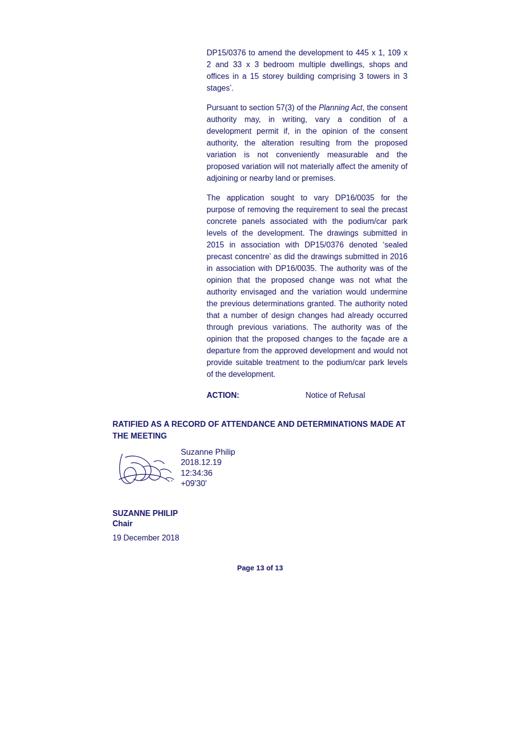DP15/0376 to amend the development to 445 x 1, 109 x 2 and 33 x 3 bedroom multiple dwellings, shops and offices in a 15 storey building comprising 3 towers in 3 stages’.
Pursuant to section 57(3) of the Planning Act, the consent authority may, in writing, vary a condition of a development permit if, in the opinion of the consent authority, the alteration resulting from the proposed variation is not conveniently measurable and the proposed variation will not materially affect the amenity of adjoining or nearby land or premises.
The application sought to vary DP16/0035 for the purpose of removing the requirement to seal the precast concrete panels associated with the podium/car park levels of the development. The drawings submitted in 2015 in association with DP15/0376 denoted ‘sealed precast concentre’ as did the drawings submitted in 2016 in association with DP16/0035. The authority was of the opinion that the proposed change was not what the authority envisaged and the variation would undermine the previous determinations granted. The authority noted that a number of design changes had already occurred through previous variations. The authority was of the opinion that the proposed changes to the façade are a departure from the approved development and would not provide suitable treatment to the podium/car park levels of the development.
ACTION: Notice of Refusal
RATIFIED AS A RECORD OF ATTENDANCE AND DETERMINATIONS MADE AT THE MEETING
Suzanne Philip
2018.12.19
12:34:36
+09'30'
SUZANNE PHILIP
Chair
19 December 2018
Page 13 of 13